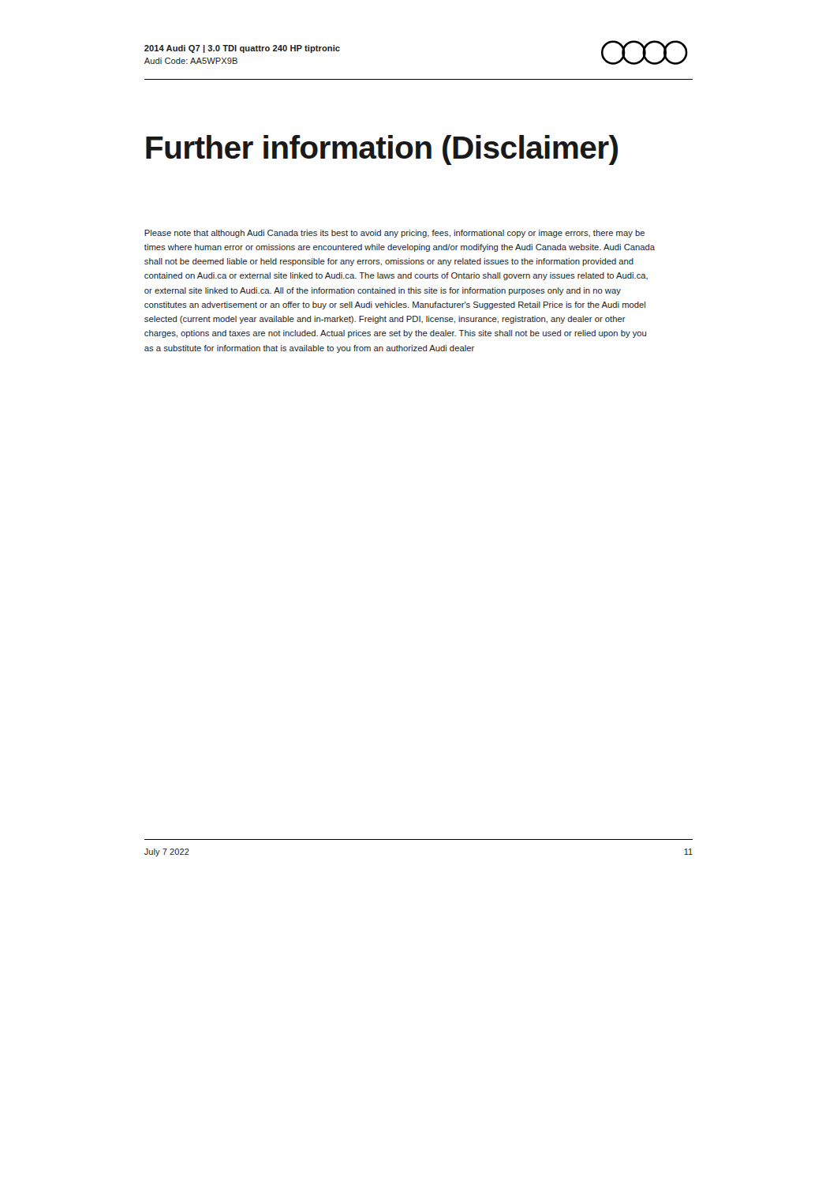2014 Audi Q7 | 3.0 TDI quattro 240 HP tiptronic
Audi Code: AA5WPX9B
Further information (Disclaimer)
Please note that although Audi Canada tries its best to avoid any pricing, fees, informational copy or image errors, there may be times where human error or omissions are encountered while developing and/or modifying the Audi Canada website. Audi Canada shall not be deemed liable or held responsible for any errors, omissions or any related issues to the information provided and contained on Audi.ca or external site linked to Audi.ca. The laws and courts of Ontario shall govern any issues related to Audi.ca, or external site linked to Audi.ca. All of the information contained in this site is for information purposes only and in no way constitutes an advertisement or an offer to buy or sell Audi vehicles. Manufacturer's Suggested Retail Price is for the Audi model selected (current model year available and in-market). Freight and PDI, license, insurance, registration, any dealer or other charges, options and taxes are not included. Actual prices are set by the dealer. This site shall not be used or relied upon by you as a substitute for information that is available to you from an authorized Audi dealer
July 7 2022 11